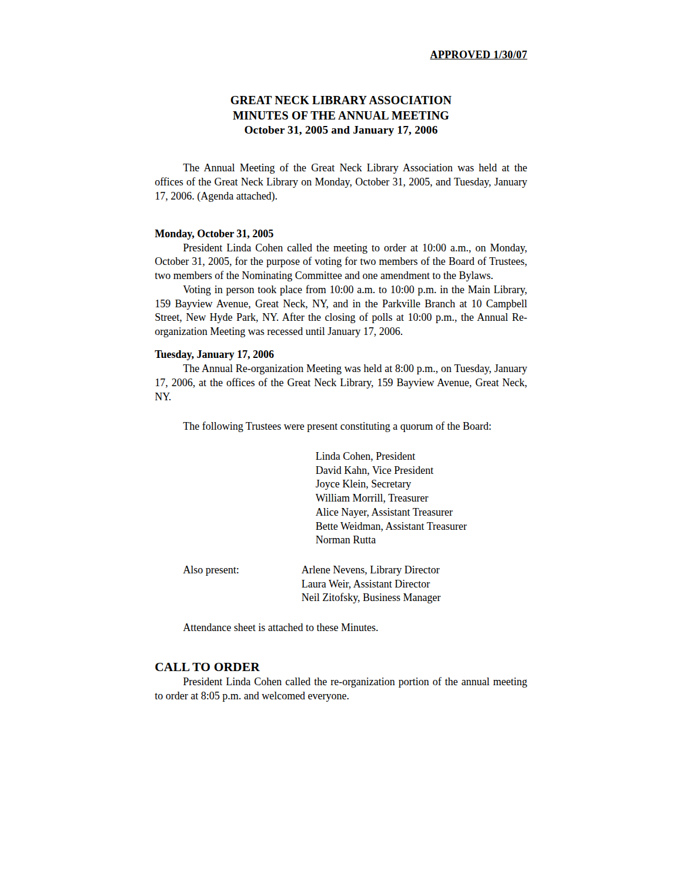APPROVED 1/30/07
GREAT NECK LIBRARY ASSOCIATION MINUTES OF THE ANNUAL MEETING October 31, 2005 and January 17, 2006
The Annual Meeting of the Great Neck Library Association was held at the offices of the Great Neck Library on Monday, October 31, 2005, and Tuesday, January 17, 2006. (Agenda attached).
Monday, October 31, 2005
President Linda Cohen called the meeting to order at 10:00 a.m., on Monday, October 31, 2005, for the purpose of voting for two members of the Board of Trustees, two members of the Nominating Committee and one amendment to the Bylaws.
Voting in person took place from 10:00 a.m. to 10:00 p.m. in the Main Library, 159 Bayview Avenue, Great Neck, NY, and in the Parkville Branch at 10 Campbell Street, New Hyde Park, NY. After the closing of polls at 10:00 p.m., the Annual Re-organization Meeting was recessed until January 17, 2006.
Tuesday, January 17, 2006
The Annual Re-organization Meeting was held at 8:00 p.m., on Tuesday, January 17, 2006, at the offices of the Great Neck Library, 159 Bayview Avenue, Great Neck, NY.
The following Trustees were present constituting a quorum of the Board:
Linda Cohen, President
David Kahn, Vice President
Joyce Klein, Secretary
William Morrill, Treasurer
Alice Nayer, Assistant Treasurer
Bette Weidman, Assistant Treasurer
Norman Rutta
Also present:
Arlene Nevens, Library Director
Laura Weir, Assistant Director
Neil Zitofsky, Business Manager
Attendance sheet is attached to these Minutes.
CALL TO ORDER
President Linda Cohen called the re-organization portion of the annual meeting to order at 8:05 p.m. and welcomed everyone.